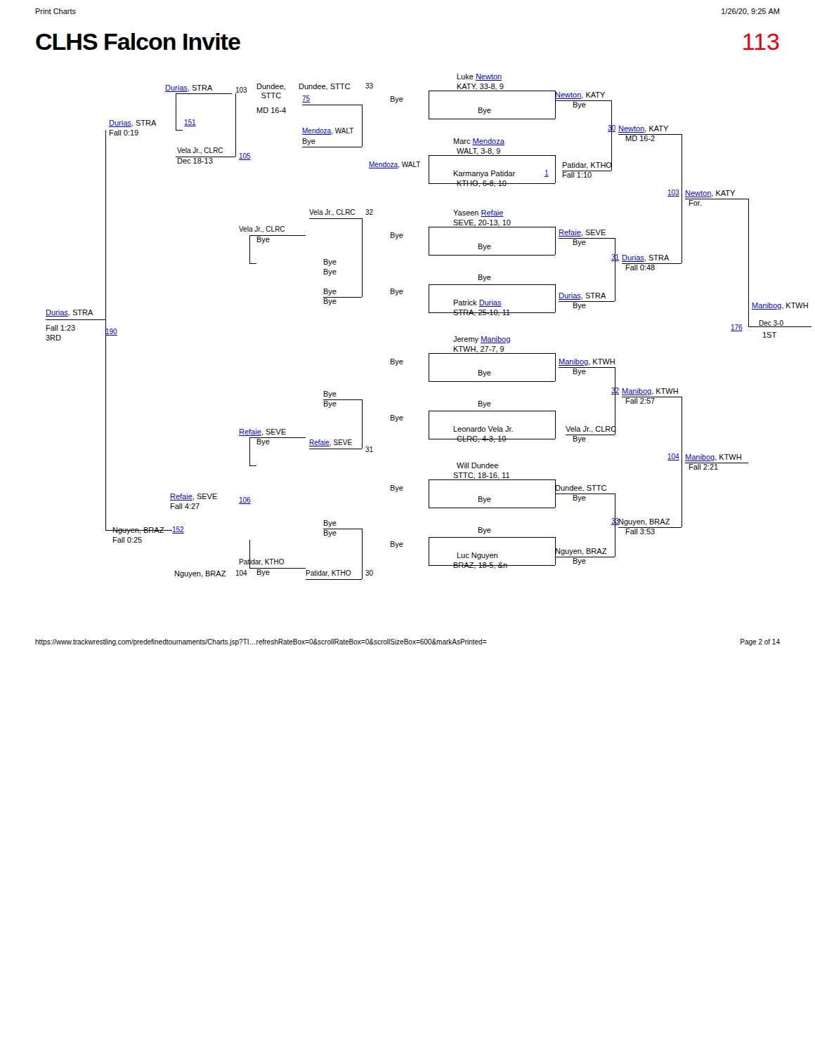Print Charts
1/26/20, 9:25 AM
CLHS Falcon Invite
113
Durias, STRA 103 Dundee,
STTC MD 16-4 Durias, STRA 151 Fall 0:19 Vela Jr., CLRC Dec 18-13 105 Vela Jr., CLRC Bye Bye Bye Durias, STRA Fall 1:23 3RD 190 Refaie, SEVE Bye Refaie, SEVE Fall 4:27 106 Nguyen, BRAZ Fall 0:25 152 Patidar, KTHO Bye Nguyen, BRAZ 104 Dundee, STTC 33 75 Mendoza, WALT Bye Mendoza, WALT Vela Jr., CLRC 32 Bye Bye Bye Bye Refaie, SEVE 31 Bye Bye Patidar, KTHO 30 Luke Newton KATY, 33-8, 9 Bye Bye Marc Mendoza WALT, 3-8, 9 Karmanya Patidar KTHO, 6-8, 10 1 Yaseen Refaie SEVE, 20-13, 10 Bye Bye Bye Bye Patrick Durias STRA, 25-10, 11 Jeremy Manibog KTWH, 27-7, 9 Bye Bye Bye Bye Leonardo Vela Jr. CLRC, 4-3, 10 Will Dundee STTC, 18-16, 11 Bye Bye Bye Bye Luc Nguyen BRAZ, 18-5, &n Newton, KATY Bye Patidar, KTHO Fall 1:10 Refaie, SEVE Bye Durias, STRA Bye Manibog, KTWH Bye Vela Jr., CLRC Bye Dundee, STTC Bye Nguyen, BRAZ Bye 30 Newton, KATY MD 16-2 31 Durias, STRA Fall 0:48 32 Manibog, KTWH Fall 2:57 33 Nguyen, BRAZ Fall 3:53 103 Newton, KATY For. 104 Manibog, KTWH Fall 2:21 Manibog, KTWH 176 Dec 3-0 1ST
https://www.trackwrestling.com/predefinedtournaments/Charts.jsp?TI…refreshRateBox=0&scrollRateBox=0&scrollSizeBox=600&markAsPrinted=
Page 2 of 14